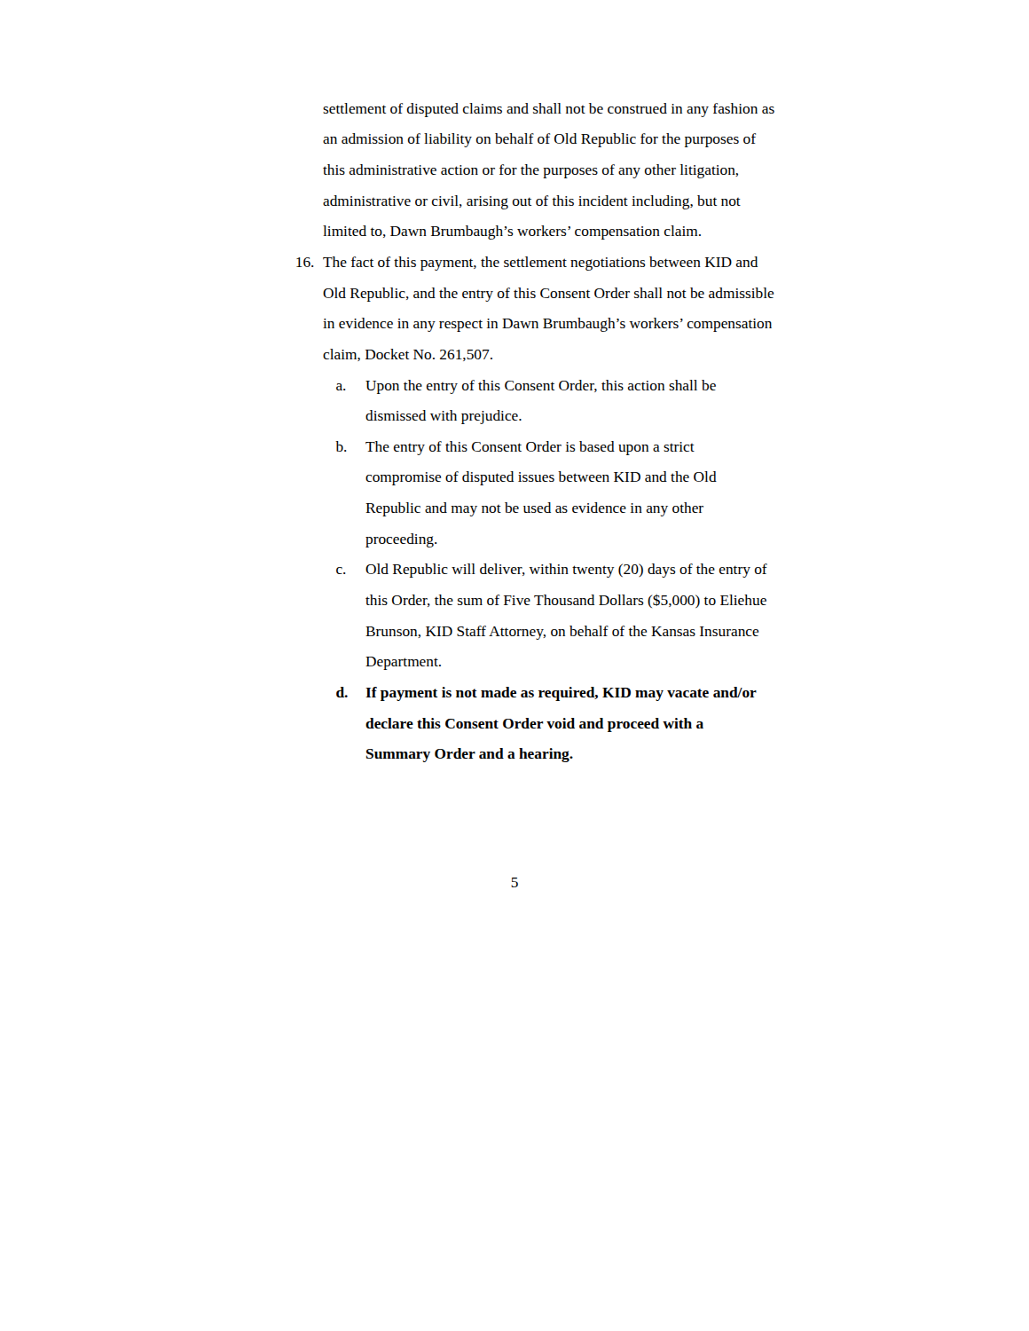settlement of disputed claims and shall not be construed in any fashion as an admission of liability on behalf of Old Republic for the purposes of this administrative action or for the purposes of any other litigation, administrative or civil, arising out of this incident including, but not limited to, Dawn Brumbaugh’s workers’ compensation claim.
16. The fact of this payment, the settlement negotiations between KID and Old Republic, and the entry of this Consent Order shall not be admissible in evidence in any respect in Dawn Brumbaugh’s workers’ compensation claim, Docket No. 261,507.
a. Upon the entry of this Consent Order, this action shall be dismissed with prejudice.
b. The entry of this Consent Order is based upon a strict compromise of disputed issues between KID and the Old Republic and may not be used as evidence in any other proceeding.
c. Old Republic will deliver, within twenty (20) days of the entry of this Order, the sum of Five Thousand Dollars ($5,000) to Eliehue Brunson, KID Staff Attorney, on behalf of the Kansas Insurance Department.
d. If payment is not made as required, KID may vacate and/or declare this Consent Order void and proceed with a Summary Order and a hearing.
5